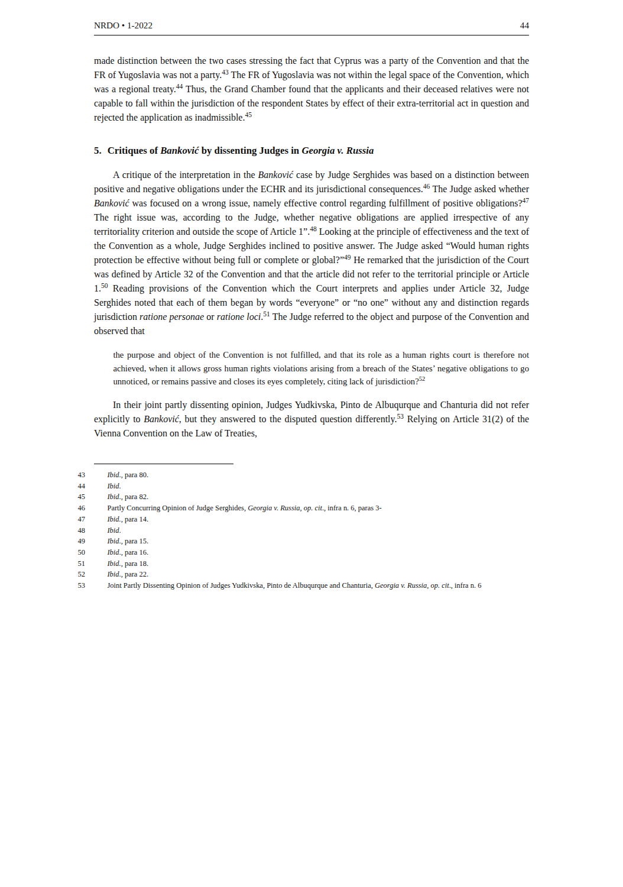NRDO • 1-2022 44
made distinction between the two cases stressing the fact that Cyprus was a party of the Convention and that the FR of Yugoslavia was not a party.43 The FR of Yugoslavia was not within the legal space of the Convention, which was a regional treaty.44 Thus, the Grand Chamber found that the applicants and their deceased relatives were not capable to fall within the jurisdiction of the respondent States by effect of their extra-territorial act in question and rejected the application as inadmissible.45
5. Critiques of Banković by dissenting Judges in Georgia v. Russia
A critique of the interpretation in the Banković case by Judge Serghides was based on a distinction between positive and negative obligations under the ECHR and its jurisdictional consequences.46 The Judge asked whether Banković was focused on a wrong issue, namely effective control regarding fulfillment of positive obligations?47 The right issue was, according to the Judge, whether negative obligations are applied irrespective of any territoriality criterion and outside the scope of Article 1”.48 Looking at the principle of effectiveness and the text of the Convention as a whole, Judge Serghides inclined to positive answer. The Judge asked “Would human rights protection be effective without being full or complete or global?”49 He remarked that the jurisdiction of the Court was defined by Article 32 of the Convention and that the article did not refer to the territorial principle or Article 1.50 Reading provisions of the Convention which the Court interprets and applies under Article 32, Judge Serghides noted that each of them began by words “everyone” or “no one” without any and distinction regards jurisdiction ratione personae or ratione loci.51 The Judge referred to the object and purpose of the Convention and observed that
the purpose and object of the Convention is not fulfilled, and that its role as a human rights court is therefore not achieved, when it allows gross human rights violations arising from a breach of the States’ negative obligations to go unnoticed, or remains passive and closes its eyes completely, citing lack of jurisdiction?52
In their joint partly dissenting opinion, Judges Yudkivska, Pinto de Albuqurque and Chanturia did not refer explicitly to Banković, but they answered to the disputed question differently.53 Relying on Article 31(2) of the Vienna Convention on the Law of Treaties,
43 Ibid., para 80.
44 Ibid.
45 Ibid., para 82.
46 Partly Concurring Opinion of Judge Serghides, Georgia v. Russia, op. cit., infra n. 6, paras 3-
47 Ibid., para 14.
48 Ibid.
49 Ibid., para 15.
50 Ibid., para 16.
51 Ibid., para 18.
52 Ibid., para 22.
53 Joint Partly Dissenting Opinion of Judges Yudkivska, Pinto de Albuqurque and Chanturia, Georgia v. Russia, op. cit., infra n. 6